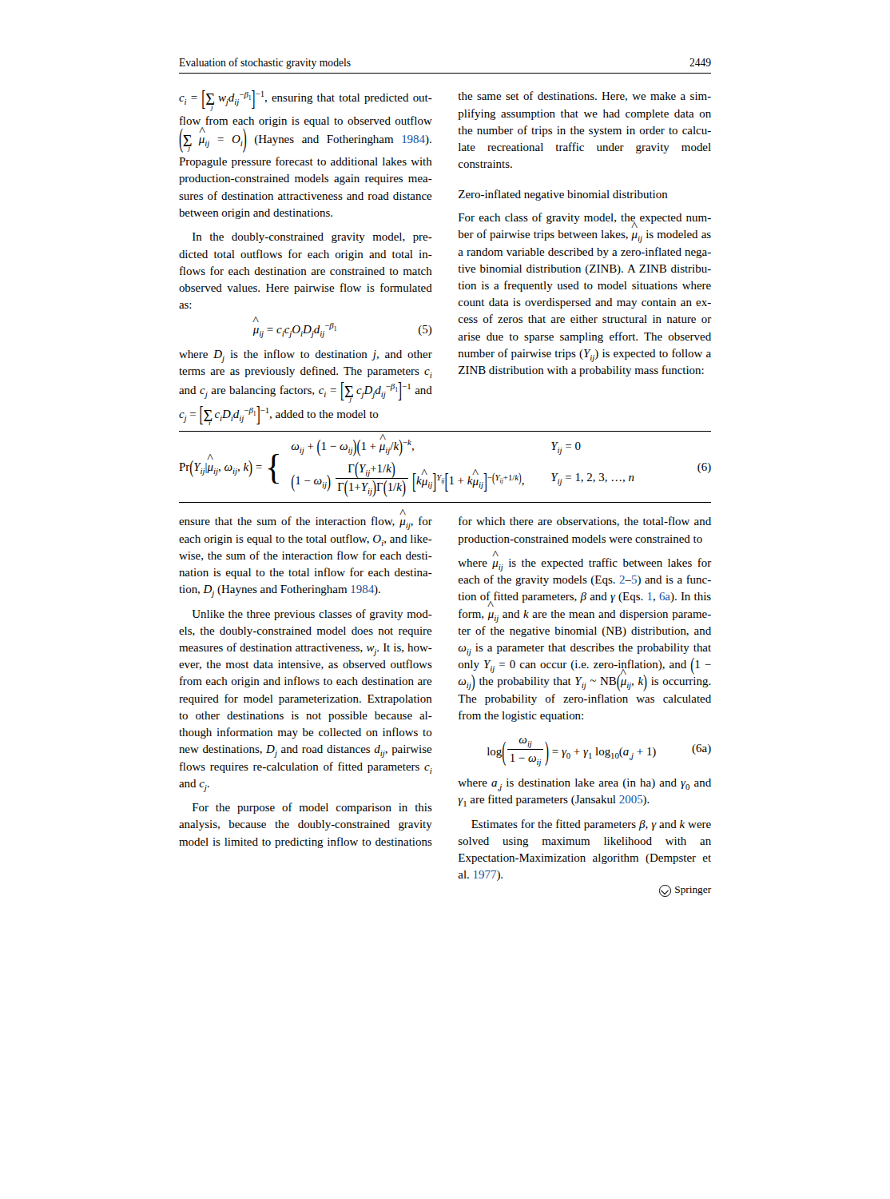Evaluation of stochastic gravity models 2449
ci = [Σj wjdij−β1]−1, ensuring that total predicted outflow from each origin is equal to observed outflow (Σj μij = Oi) (Haynes and Fotheringham 1984). Propagule pressure forecast to additional lakes with production-constrained models again requires measures of destination attractiveness and road distance between origin and destinations.
In the doubly-constrained gravity model, predicted total outflows for each origin and total inflows for each destination are constrained to match observed values. Here pairwise flow is formulated as:
μij = cicjOiDjdij−β1 (5)
where Dj is the inflow to destination j, and other terms are as previously defined. The parameters ci and cj are balancing factors, ci = [Σj cjDjdij−β1]−1 and cj = [Σi ciDidij−β1]−1, added to the model to
the same set of destinations. Here, we make a simplifying assumption that we had complete data on the number of trips in the system in order to calculate recreational traffic under gravity model constraints.
Zero-inflated negative binomial distribution
For each class of gravity model, the expected number of pairwise trips between lakes, μij is modeled as a random variable described by a zero-inflated negative binomial distribution (ZINB). A ZINB distribution is a frequently used to model situations where count data is overdispersed and may contain an excess of zeros that are either structural in nature or arise due to sparse sampling effort. The observed number of pairwise trips (Yij) is expected to follow a ZINB distribution with a probability mass function:
Pr(Yij|μij, ωij, k) = { ωij + (1 − ωij)(1 + μij/k)−k, Yij = 0 (1 − ωij) Γ(Yij+1/k) Γ(1+Yij) Γ(1/k) [kμij]Yij[1 + kμij]−(Yij+1/k), Yij = 1, 2, 3, …, n
(6)
ensure that the sum of the interaction flow, μij, for each origin is equal to the total outflow, Oi, and likewise, the sum of the interaction flow for each destination is equal to the total inflow for each destination, Dj (Haynes and Fotheringham 1984).
Unlike the three previous classes of gravity models, the doubly-constrained model does not require measures of destination attractiveness, wj. It is, however, the most data intensive, as observed outflows from each origin and inflows to each destination are required for model parameterization. Extrapolation to other destinations is not possible because although information may be collected on inflows to new destinations, Dj and road distances dij, pairwise flows requires re-calculation of fitted parameters ci and cj.
For the purpose of model comparison in this analysis, because the doubly-constrained gravity model is limited to predicting inflow to destinations for which there are observations, the total-flow and production-constrained models were constrained to
where μij is the expected traffic between lakes for each of the gravity models (Eqs. 2–5) and is a function of fitted parameters, β and γ (Eqs. 1, 6a). In this form, μij and k are the mean and dispersion parameter of the negative binomial (NB) distribution, and ωij is a parameter that describes the probability that only Yij = 0 can occur (i.e. zero-inflation), and (1 − ωij) the probability that Yij ~ NB(μij, k) is occurring. The probability of zero-inflation was calculated from the logistic equation:
log(ωij 1 − ωij) = γ0 + γ1 log10(a,j + 1) (6a)
where a,j is destination lake area (in ha) and γ0 and γ1 are fitted parameters (Jansakul 2005).
Estimates for the fitted parameters β, γ and k were solved using maximum likelihood with an Expectation-Maximization algorithm (Dempster et al. 1977).
Springer